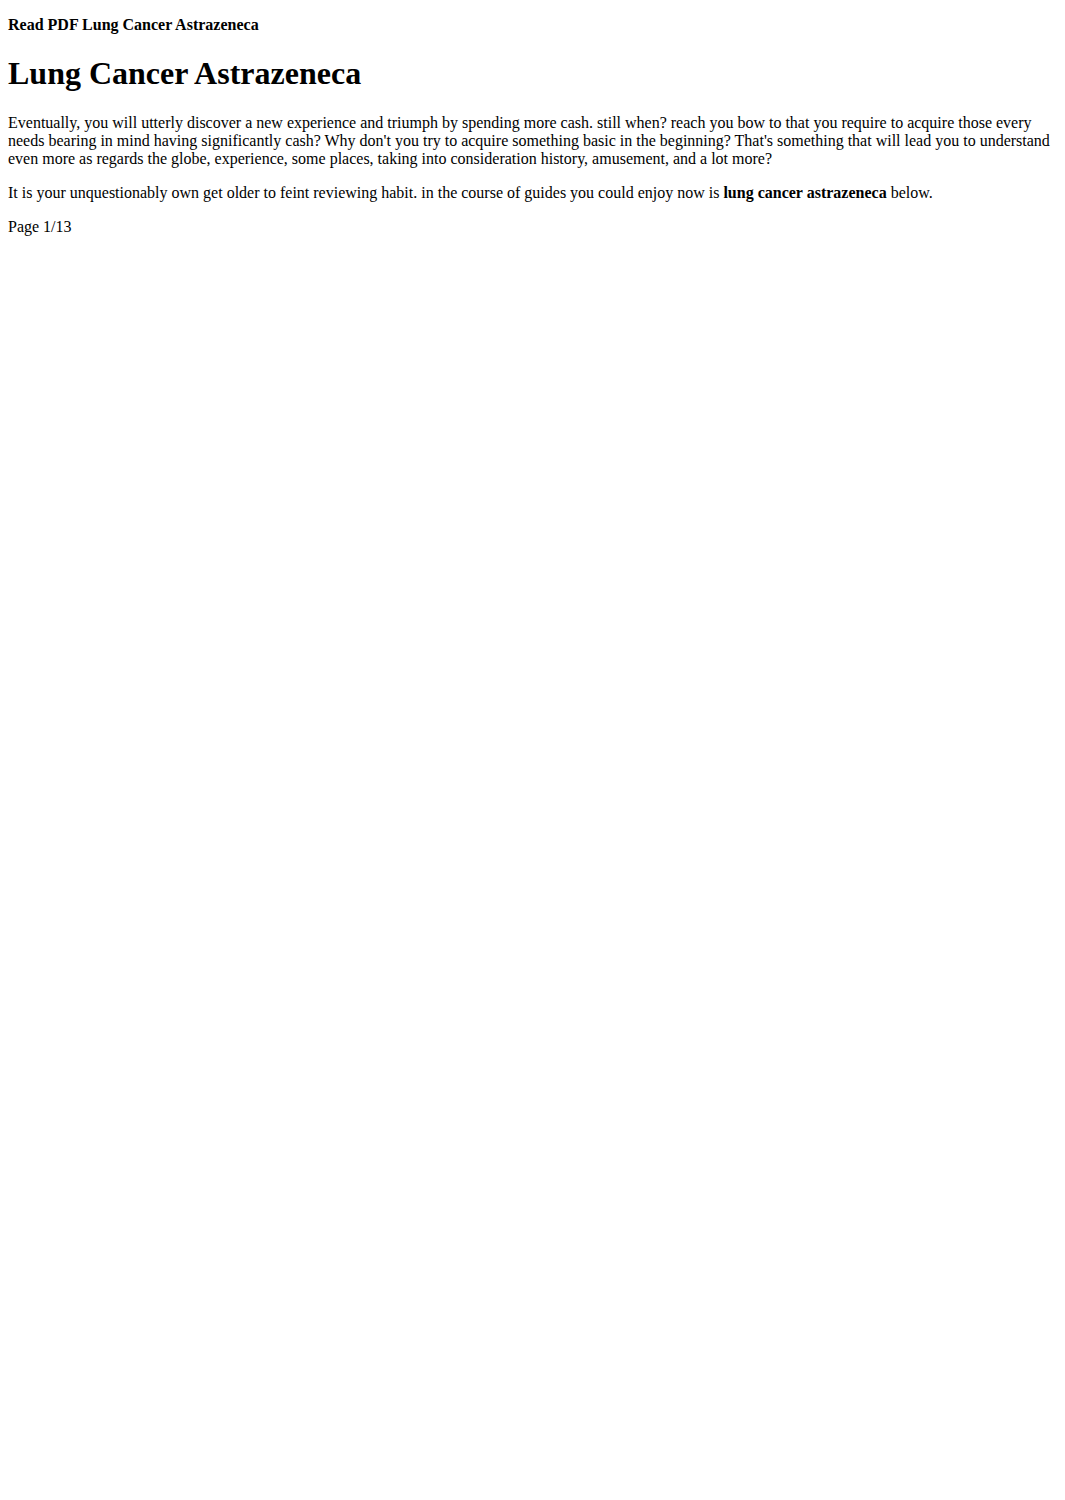Read PDF Lung Cancer Astrazeneca
Lung Cancer Astrazeneca
Eventually, you will utterly discover a new experience and triumph by spending more cash. still when? reach you bow to that you require to acquire those every needs bearing in mind having significantly cash? Why don't you try to acquire something basic in the beginning? That's something that will lead you to understand even more as regards the globe, experience, some places, taking into consideration history, amusement, and a lot more?
It is your unquestionably own get older to feint reviewing habit. in the course of guides you could enjoy now is lung cancer astrazeneca below.
Page 1/13